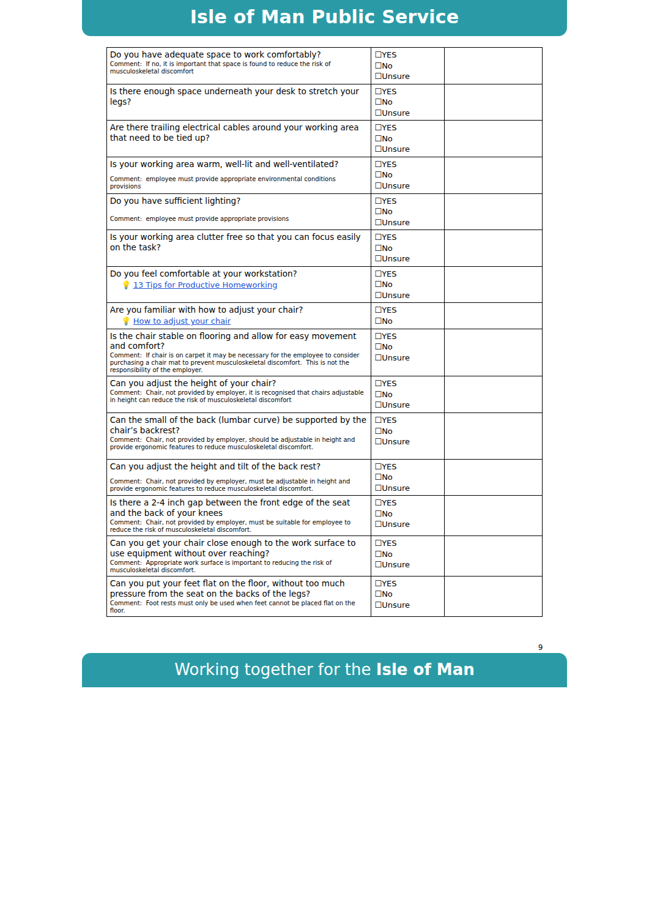Isle of Man Public Service
| Do you have adequate space to work comfortably? Comment: If no, it is important that space is found to reduce the risk of musculoskeletal discomfort | ☐ YES ☐ No ☐ Unsure | |
| Is there enough space underneath your desk to stretch your legs? | ☐ YES ☐ No ☐ Unsure | |
| Are there trailing electrical cables around your working area that need to be tied up? | ☐ YES ☐ No ☐ Unsure | |
| Is your working area warm, well-lit and well-ventilated? Comment: employee must provide appropriate environmental conditions provisions | ☐ YES ☐ No ☐ Unsure | |
| Do you have sufficient lighting? Comment: employee must provide appropriate provisions | ☐ YES ☐ No ☐ Unsure | |
| Is your working area clutter free so that you can focus easily on the task? | ☐ YES ☐ No ☐ Unsure | |
| Do you feel comfortable at your workstation? 💡 13 Tips for Productive Homeworking | ☐ YES ☐ No ☐ Unsure | |
| Are you familiar with how to adjust your chair? 💡 How to adjust your chair | ☐ YES ☐ No | |
| Is the chair stable on flooring and allow for easy movement and comfort? Comment: If chair is on carpet it may be necessary for the employee to consider purchasing a chair mat to prevent musculoskeletal discomfort. This is not the responsibility of the employer. | ☐ YES ☐ No ☐ Unsure | |
| Can you adjust the height of your chair? Comment: Chair, not provided by employer, it is recognised that chairs adjustable in height can reduce the risk of musculoskeletal discomfort | ☐ YES ☐ No ☐ Unsure | |
| Can the small of the back (lumbar curve) be supported by the chair’s backrest? Comment: Chair, not provided by employer, should be adjustable in height and provide ergonomic features to reduce musculoskeletal discomfort. | ☐ YES ☐ No ☐ Unsure | |
| Can you adjust the height and tilt of the back rest? Comment: Chair, not provided by employer, must be adjustable in height and provide ergonomic features to reduce musculoskeletal discomfort. | ☐ YES ☐ No ☐ Unsure | |
| Is there a 2-4 inch gap between the front edge of the seat and the back of your knees Comment: Chair, not provided by employer, must be suitable for employee to reduce the risk of musculoskeletal discomfort. | ☐ YES ☐ No ☐ Unsure | |
| Can you get your chair close enough to the work surface to use equipment without over reaching? Comment: Appropriate work surface is important to reducing the risk of musculoskeletal discomfort. | ☐ YES ☐ No ☐ Unsure | |
| Can you put your feet flat on the floor, without too much pressure from the seat on the backs of the legs? Comment: Foot rests must only be used when feet cannot be placed flat on the floor. | ☐ YES ☐ No ☐ Unsure | |
9
Working together for the Isle of Man